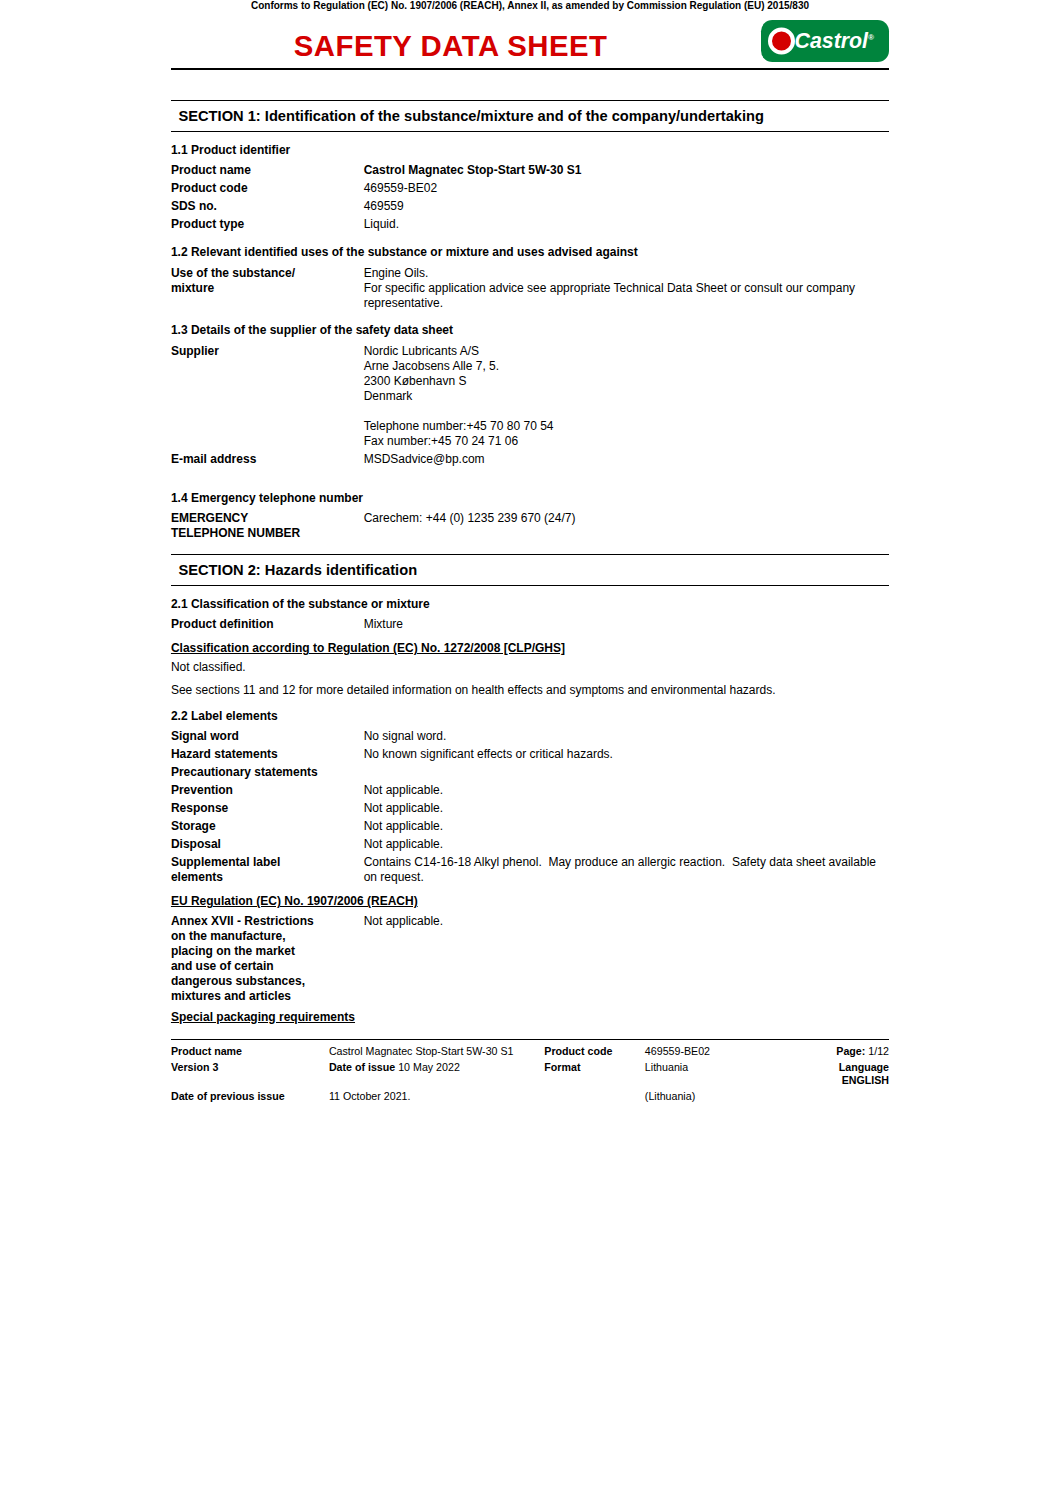Conforms to Regulation (EC) No. 1907/2006 (REACH), Annex II, as amended by Commission Regulation (EU) 2015/830
SAFETY DATA SHEET
Castrol®
SECTION 1: Identification of the substance/mixture and of the company/undertaking
1.1 Product identifier
| Product name | Castrol Magnatec Stop-Start 5W-30 S1 |
| Product code | 469559-BE02 |
| SDS no. | 469559 |
| Product type | Liquid. |
1.2 Relevant identified uses of the substance or mixture and uses advised against
| Use of the substance/ mixture | Engine Oils. For specific application advice see appropriate Technical Data Sheet or consult our company representative. |
1.3 Details of the supplier of the safety data sheet
| Supplier | Nordic Lubricants A/S Arne Jacobsens Alle 7, 5. 2300 København S Denmark Telephone number:+45 70 80 70 54 Fax number:+45 70 24 71 06 |
| E-mail address | MSDSadvice@bp.com |
1.4 Emergency telephone number
| EMERGENCY TELEPHONE NUMBER | Carechem: +44 (0) 1235 239 670 (24/7) |
SECTION 2: Hazards identification
2.1 Classification of the substance or mixture
| Product definition | Mixture |
Classification according to Regulation (EC) No. 1272/2008 [CLP/GHS]
Not classified.
See sections 11 and 12 for more detailed information on health effects and symptoms and environmental hazards.
2.2 Label elements
| Signal word | No signal word. |
| Hazard statements | No known significant effects or critical hazards. |
| Precautionary statements | |
| Prevention | Not applicable. |
| Response | Not applicable. |
| Storage | Not applicable. |
| Disposal | Not applicable. |
| Supplemental label elements | Contains C14-16-18 Alkyl phenol. May produce an allergic reaction. Safety data sheet available on request. |
EU Regulation (EC) No. 1907/2006 (REACH)
| Annex XVII - Restrictions on the manufacture, placing on the market and use of certain dangerous substances, mixtures and articles | Not applicable. |
Special packaging requirements
| Product name | Castrol Magnatec Stop-Start 5W-30 S1 | Product code | 469559-BE02 | Page: 1/12 |
| Version 3 | Date of issue 10 May 2022 | Format | Lithuania | Language ENGLISH |
| Date of previous issue | 11 October 2021. | | (Lithuania) | |